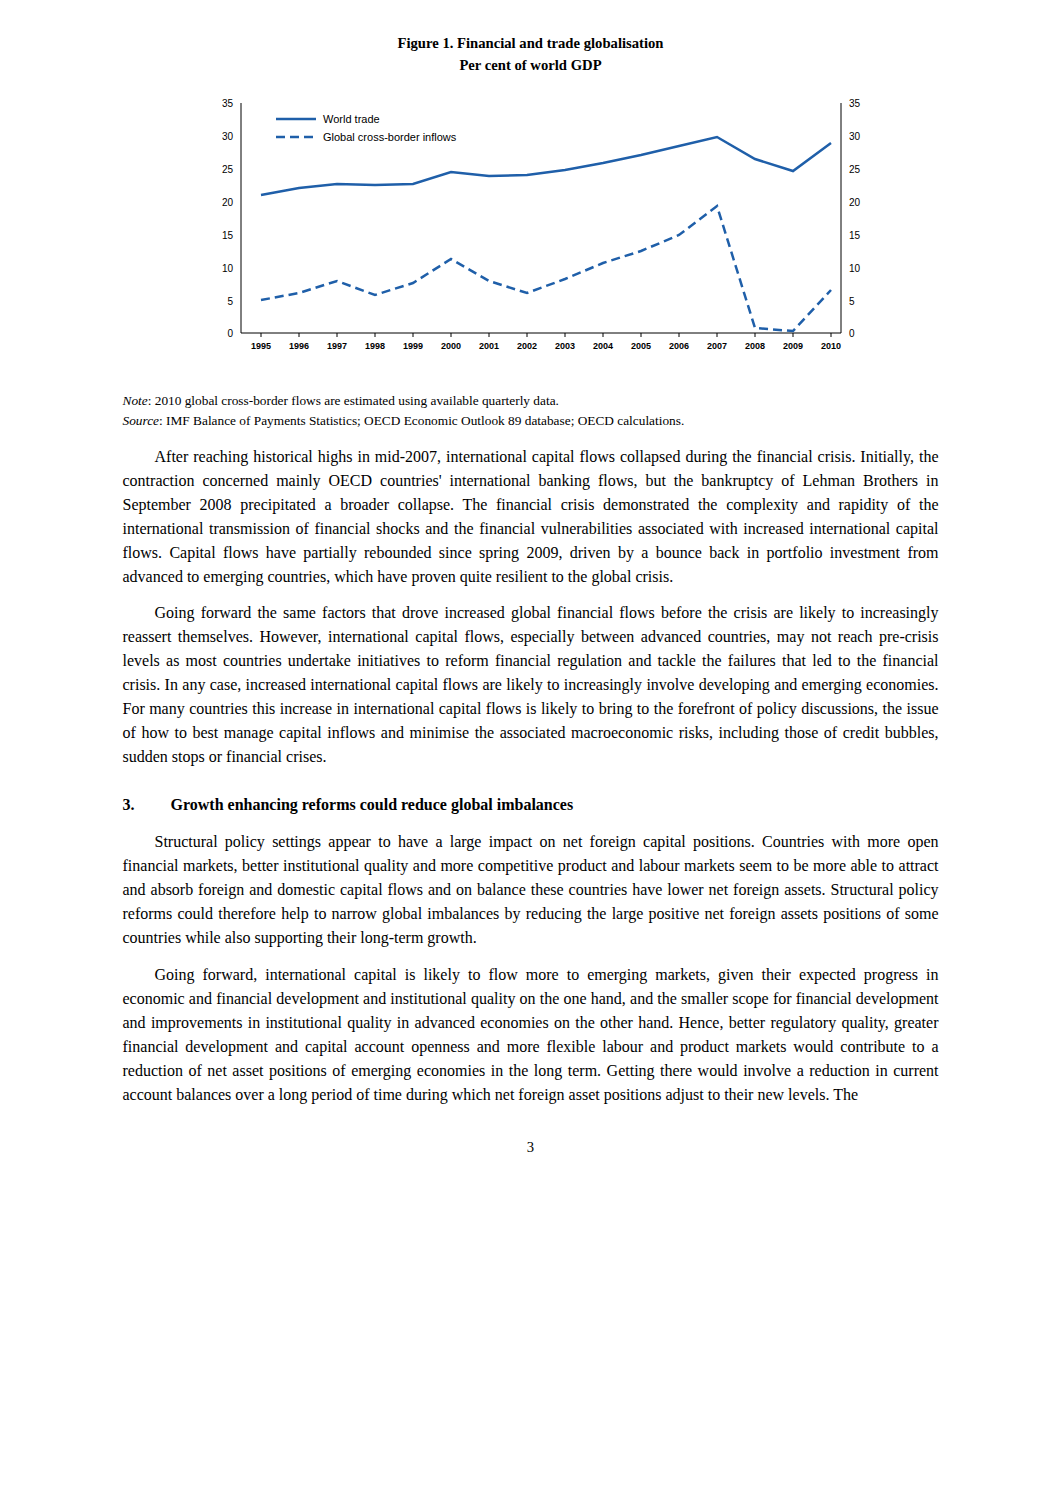Figure 1. Financial and trade globalisation
Per cent of world GDP
35 30 25 20 15 10 5 0 35 30 25 20 15 10 5 0 1995 1996 1997 1998 1999 2000 2001 2002 2003 2004 2005 2006 2007 2008 2009 2010 World trade Global cross-border inflows
Note: 2010 global cross-border flows are estimated using available quarterly data.
Source: IMF Balance of Payments Statistics; OECD Economic Outlook 89 database; OECD calculations.
After reaching historical highs in mid-2007, international capital flows collapsed during the financial crisis. Initially, the contraction concerned mainly OECD countries' international banking flows, but the bankruptcy of Lehman Brothers in September 2008 precipitated a broader collapse. The financial crisis demonstrated the complexity and rapidity of the international transmission of financial shocks and the financial vulnerabilities associated with increased international capital flows. Capital flows have partially rebounded since spring 2009, driven by a bounce back in portfolio investment from advanced to emerging countries, which have proven quite resilient to the global crisis.
Going forward the same factors that drove increased global financial flows before the crisis are likely to increasingly reassert themselves. However, international capital flows, especially between advanced countries, may not reach pre-crisis levels as most countries undertake initiatives to reform financial regulation and tackle the failures that led to the financial crisis. In any case, increased international capital flows are likely to increasingly involve developing and emerging economies. For many countries this increase in international capital flows is likely to bring to the forefront of policy discussions, the issue of how to best manage capital inflows and minimise the associated macroeconomic risks, including those of credit bubbles, sudden stops or financial crises.
3. Growth enhancing reforms could reduce global imbalances
Structural policy settings appear to have a large impact on net foreign capital positions. Countries with more open financial markets, better institutional quality and more competitive product and labour markets seem to be more able to attract and absorb foreign and domestic capital flows and on balance these countries have lower net foreign assets. Structural policy reforms could therefore help to narrow global imbalances by reducing the large positive net foreign assets positions of some countries while also supporting their long-term growth.
Going forward, international capital is likely to flow more to emerging markets, given their expected progress in economic and financial development and institutional quality on the one hand, and the smaller scope for financial development and improvements in institutional quality in advanced economies on the other hand. Hence, better regulatory quality, greater financial development and capital account openness and more flexible labour and product markets would contribute to a reduction of net asset positions of emerging economies in the long term. Getting there would involve a reduction in current account balances over a long period of time during which net foreign asset positions adjust to their new levels. The
3